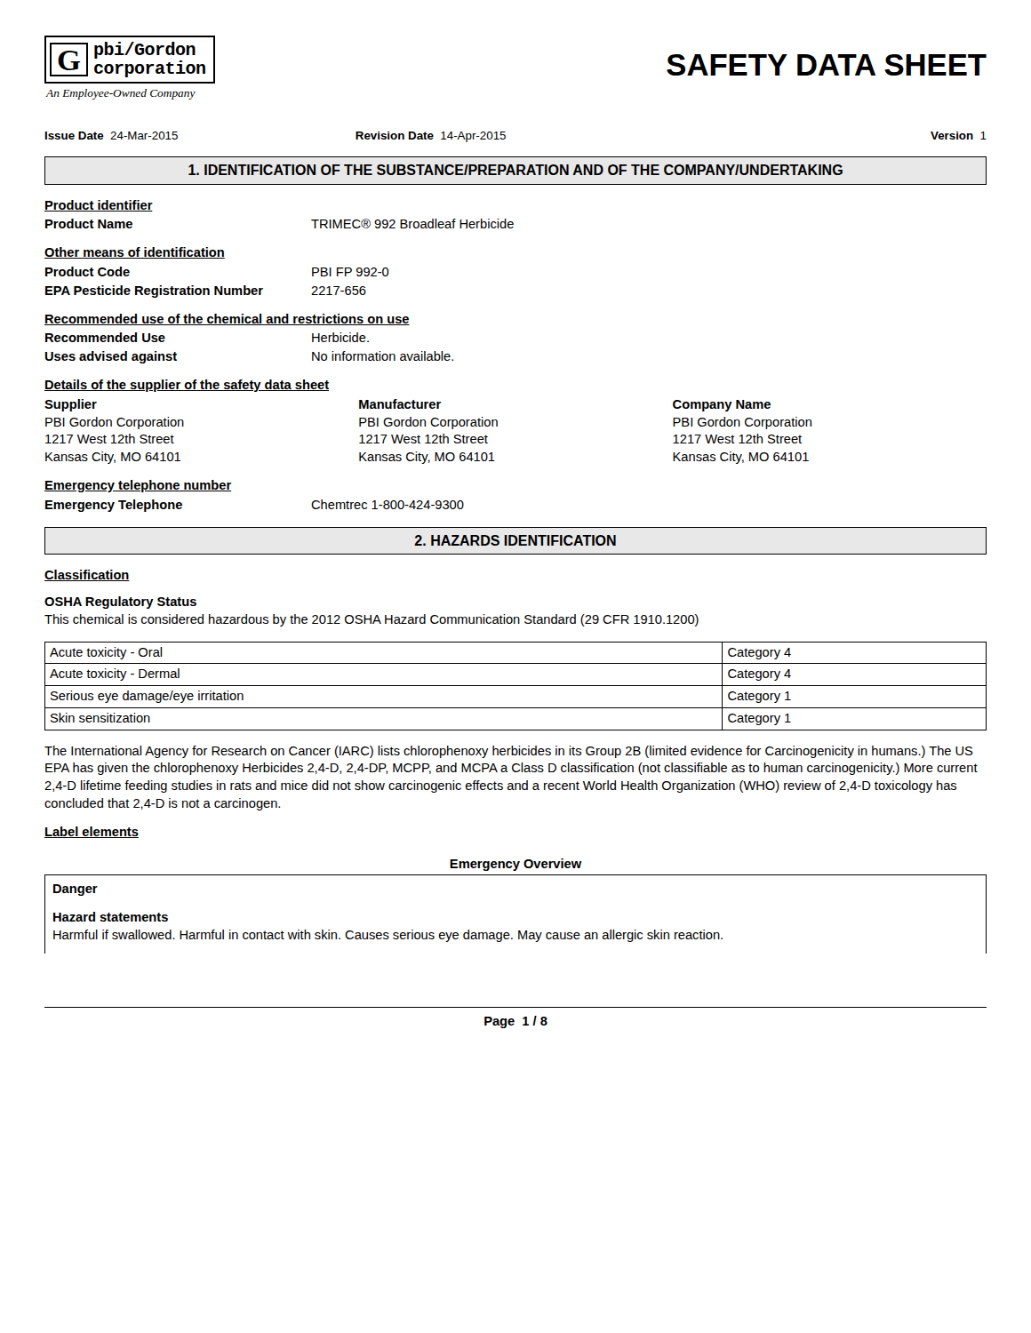G
pbi/Gordon
corporation
An Employee-Owned Company
SAFETY DATA SHEET
Issue Date 24-Mar-2015 Revision Date 14-Apr-2015 Version 1
1. IDENTIFICATION OF THE SUBSTANCE/PREPARATION AND OF THE COMPANY/UNDERTAKING
Product identifier
Product Name
TRIMEC® 992 Broadleaf Herbicide
Other means of identification
Product Code
PBI FP 992-0
EPA Pesticide Registration Number
2217-656
Recommended use of the chemical and restrictions on use
Recommended Use
Herbicide.
Uses advised against
No information available.
Details of the supplier of the safety data sheet
Supplier PBI Gordon Corporation
1217 West 12th Street
Kansas City, MO 64101
Manufacturer PBI Gordon Corporation
1217 West 12th Street
Kansas City, MO 64101
Company Name PBI Gordon Corporation
1217 West 12th Street
Kansas City, MO 64101
Emergency telephone number
Emergency Telephone
Chemtrec 1-800-424-9300
2. HAZARDS IDENTIFICATION
Classification
OSHA Regulatory Status
This chemical is considered hazardous by the 2012 OSHA Hazard Communication Standard (29 CFR 1910.1200)
| Acute toxicity - Oral | Category 4 |
| Acute toxicity - Dermal | Category 4 |
| Serious eye damage/eye irritation | Category 1 |
| Skin sensitization | Category 1 |
The International Agency for Research on Cancer (IARC) lists chlorophenoxy herbicides in its Group 2B (limited evidence for Carcinogenicity in humans.) The US EPA has given the chlorophenoxy Herbicides 2,4-D, 2,4-DP, MCPP, and MCPA a Class D classification (not classifiable as to human carcinogenicity.) More current 2,4-D lifetime feeding studies in rats and mice did not show carcinogenic effects and a recent World Health Organization (WHO) review of 2,4-D toxicology has concluded that 2,4-D is not a carcinogen.
Label elements
Emergency Overview
Danger
Hazard statements
Harmful if swallowed. Harmful in contact with skin. Causes serious eye damage. May cause an allergic skin reaction.
Page 1 / 8